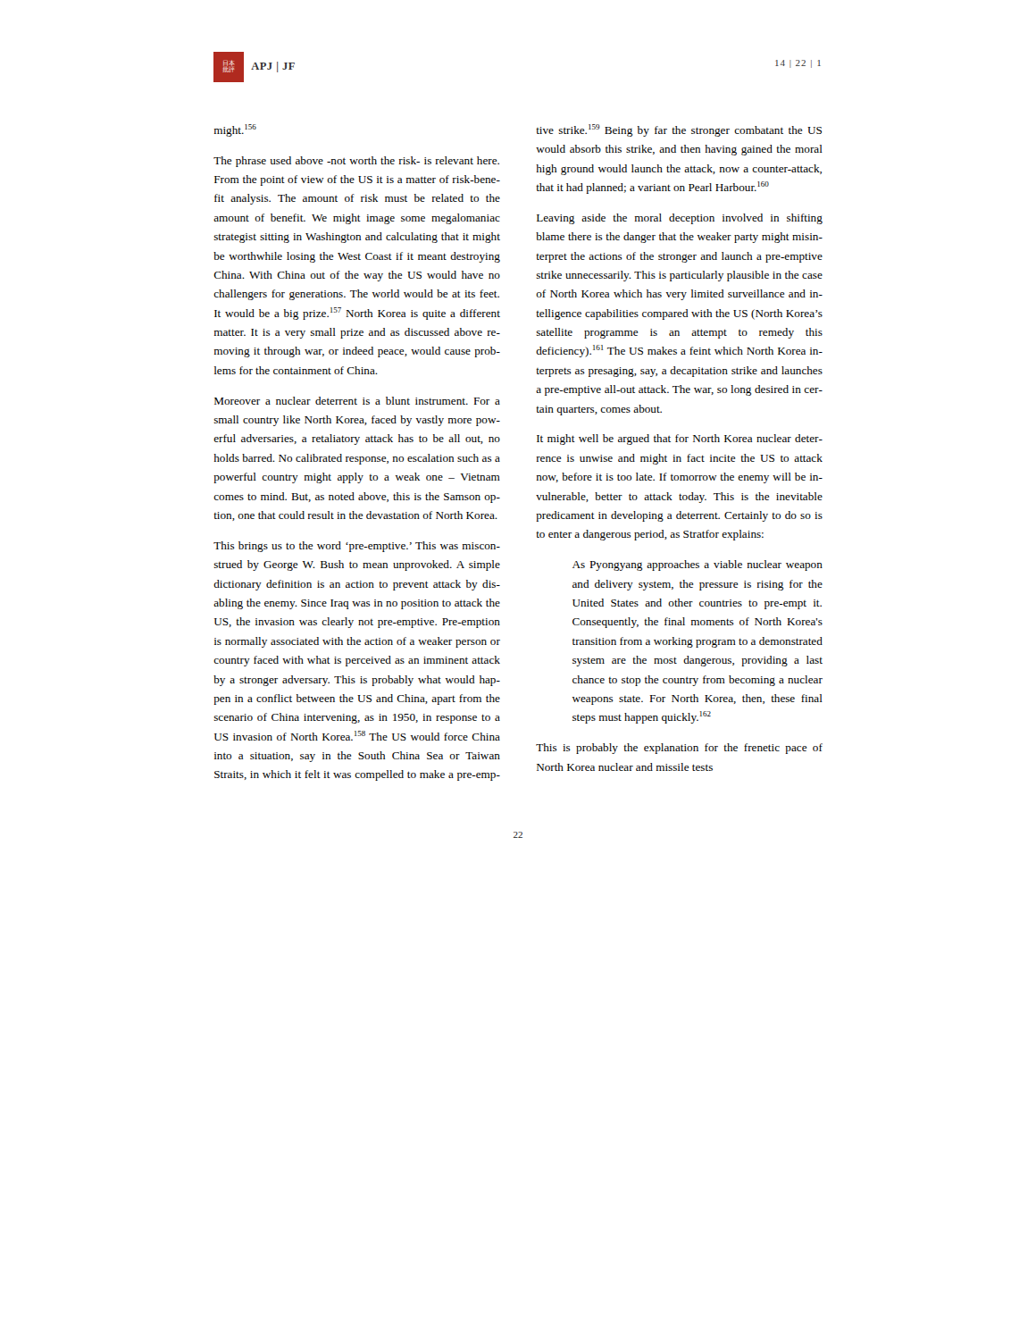日本
批評
APJ | JF
14 | 22 | 1
might.156
The phrase used above -not worth the risk- is relevant here. From the point of view of the US it is a matter of risk-benefit analysis. The amount of risk must be related to the amount of benefit. We might image some megalomaniac strategist sitting in Washington and calculating that it might be worthwhile losing the West Coast if it meant destroying China. With China out of the way the US would have no challengers for generations. The world would be at its feet. It would be a big prize.157 North Korea is quite a different matter. It is a very small prize and as discussed above removing it through war, or indeed peace, would cause problems for the containment of China.
Moreover a nuclear deterrent is a blunt instrument. For a small country like North Korea, faced by vastly more powerful adversaries, a retaliatory attack has to be all out, no holds barred. No calibrated response, no escalation such as a powerful country might apply to a weak one – Vietnam comes to mind. But, as noted above, this is the Samson option, one that could result in the devastation of North Korea.
This brings us to the word ‘pre-emptive.’ This was misconstrued by George W. Bush to mean unprovoked. A simple dictionary definition is an action to prevent attack by disabling the enemy. Since Iraq was in no position to attack the US, the invasion was clearly not pre-emptive. Pre-emption is normally associated with the action of a weaker person or country faced with what is perceived as an imminent attack by a stronger adversary. This is probably what would happen in a conflict between the US and China, apart from the scenario of China intervening, as in 1950, in response to a US invasion of North Korea.158 The US would force China into a situation, say in the South China Sea or Taiwan Straits, in which it felt it was compelled to make a pre-emptive strike.159 Being by far the stronger combatant the US would absorb this strike, and then having gained the moral high ground would launch the attack, now a counter-attack, that it had planned; a variant on Pearl Harbour.160
Leaving aside the moral deception involved in shifting blame there is the danger that the weaker party might misinterpret the actions of the stronger and launch a pre-emptive strike unnecessarily. This is particularly plausible in the case of North Korea which has very limited surveillance and intelligence capabilities compared with the US (North Korea’s satellite programme is an attempt to remedy this deficiency).161 The US makes a feint which North Korea interprets as presaging, say, a decapitation strike and launches a pre-emptive all-out attack. The war, so long desired in certain quarters, comes about.
It might well be argued that for North Korea nuclear deterrence is unwise and might in fact incite the US to attack now, before it is too late. If tomorrow the enemy will be invulnerable, better to attack today. This is the inevitable predicament in developing a deterrent. Certainly to do so is to enter a dangerous period, as Stratfor explains:
As Pyongyang approaches a viable nuclear weapon and delivery system, the pressure is rising for the United States and other countries to pre-empt it. Consequently, the final moments of North Korea's transition from a working program to a demonstrated system are the most dangerous, providing a last chance to stop the country from becoming a nuclear weapons state. For North Korea, then, these final steps must happen quickly.162
This is probably the explanation for the frenetic pace of North Korea nuclear and missile tests
22